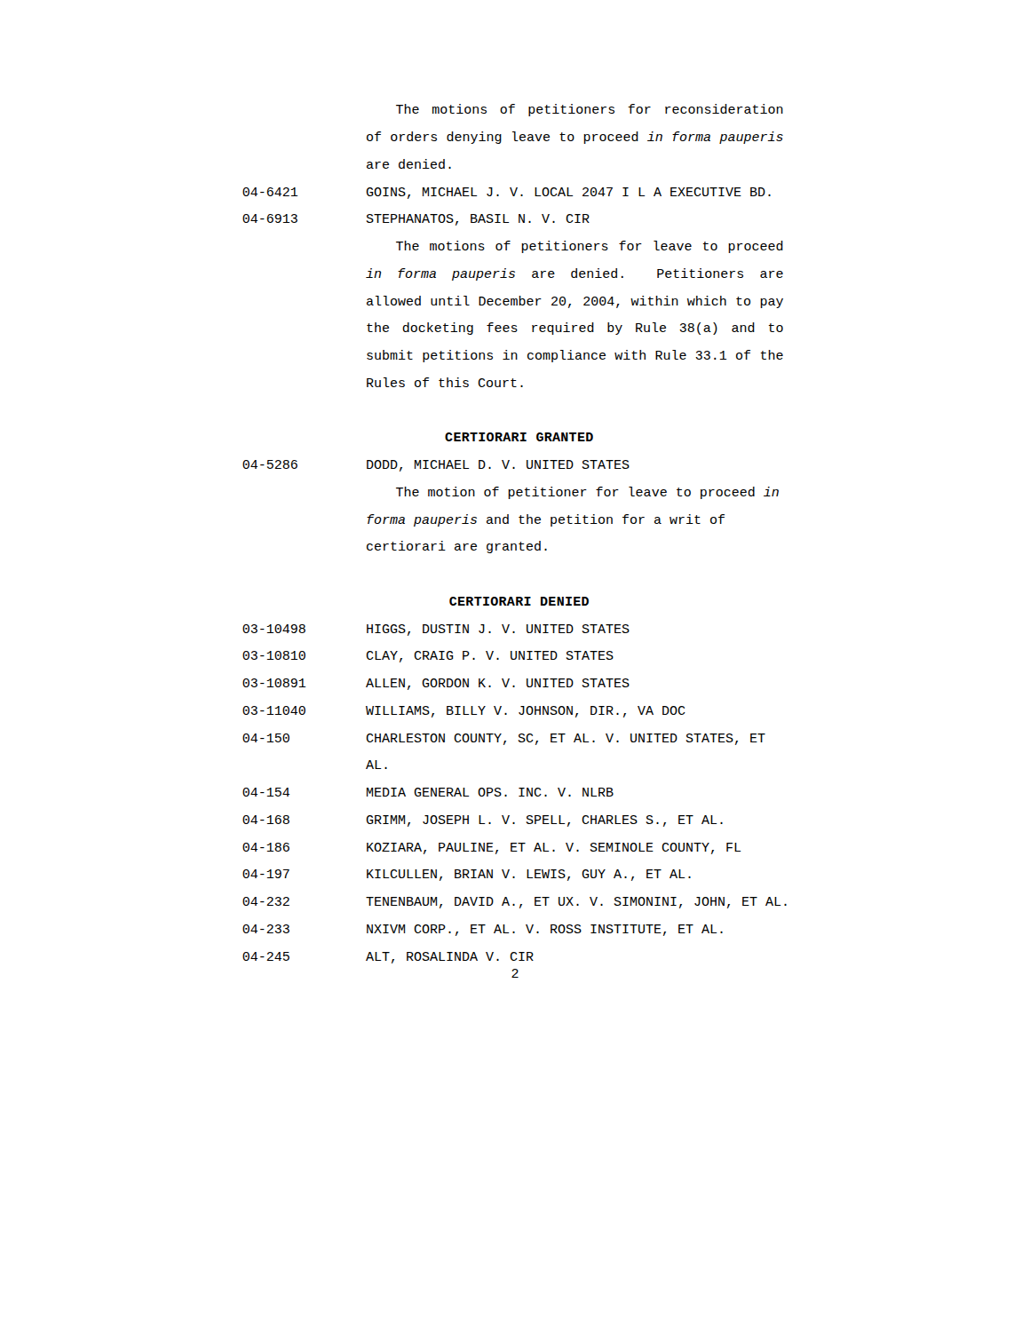The motions of petitioners for reconsideration of orders denying leave to proceed in forma pauperis are denied.
04-6421
GOINS, MICHAEL J. V. LOCAL 2047 I L A EXECUTIVE BD.
04-6913
STEPHANATOS, BASIL N. V. CIR
The motions of petitioners for leave to proceed in forma pauperis are denied. Petitioners are allowed until December 20, 2004, within which to pay the docketing fees required by Rule 38(a) and to submit petitions in compliance with Rule 33.1 of the Rules of this Court.
CERTIORARI GRANTED
04-5286
DODD, MICHAEL D. V. UNITED STATES
The motion of petitioner for leave to proceed in forma pauperis and the petition for a writ of certiorari are granted.
CERTIORARI DENIED
03-10498
HIGGS, DUSTIN J. V. UNITED STATES
03-10810
CLAY, CRAIG P. V. UNITED STATES
03-10891
ALLEN, GORDON K. V. UNITED STATES
03-11040
WILLIAMS, BILLY V. JOHNSON, DIR., VA DOC
04-150
CHARLESTON COUNTY, SC, ET AL. V. UNITED STATES, ET AL.
04-154
MEDIA GENERAL OPS. INC. V. NLRB
04-168
GRIMM, JOSEPH L. V. SPELL, CHARLES S., ET AL.
04-186
KOZIARA, PAULINE, ET AL. V. SEMINOLE COUNTY, FL
04-197
KILCULLEN, BRIAN V. LEWIS, GUY A., ET AL.
04-232
TENENBAUM, DAVID A., ET UX. V. SIMONINI, JOHN, ET AL.
04-233
NXIVM CORP., ET AL. V. ROSS INSTITUTE, ET AL.
04-245
ALT, ROSALINDA V. CIR
2